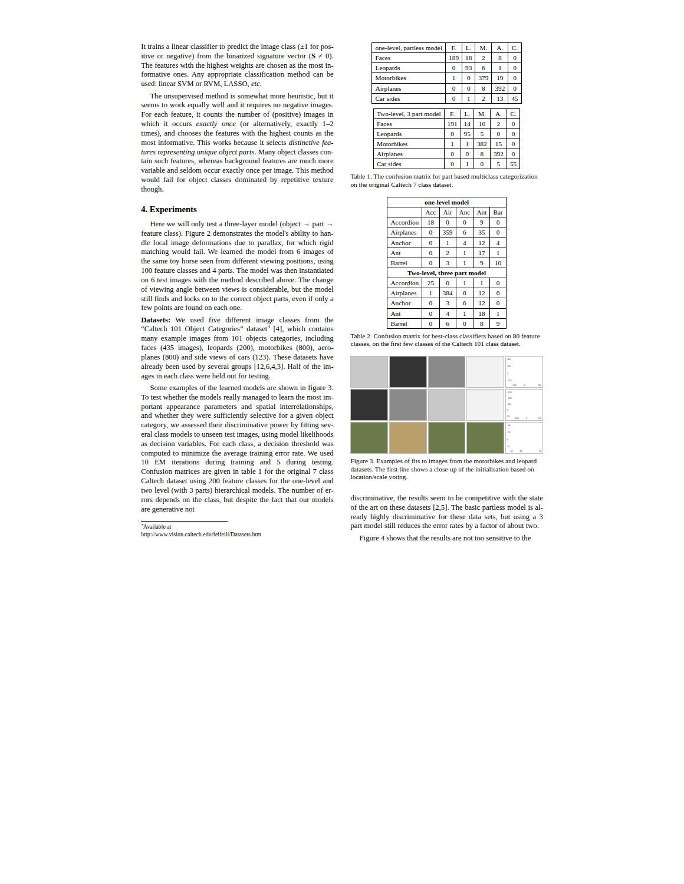It trains a linear classifier to predict the image class (±1 for positive or negative) from the binarized signature vector (S ≠ 0). The features with the highest weights are chosen as the most informative ones. Any appropriate classification method can be used: linear SVM or RVM, LASSO, etc.
The unsupervised method is somewhat more heuristic, but it seems to work equally well and it requires no negative images. For each feature, it counts the number of (positive) images in which it occurs exactly once (or alternatively, exactly 1–2 times), and chooses the features with the highest counts as the most informative. This works because it selects distinctive features representing unique object parts. Many object classes contain such features, whereas background features are much more variable and seldom occur exactly once per image. This method would fail for object classes dominated by repetitive texture though.
4. Experiments
Here we will only test a three-layer model (object → part → feature class). Figure 2 demonstrates the model's ability to handle local image deformations due to parallax, for which rigid matching would fail. We learned the model from 6 images of the same toy horse seen from different viewing positions, using 100 feature classes and 4 parts. The model was then instantiated on 6 test images with the method described above. The change of viewing angle between views is considerable, but the model still finds and locks on to the correct object parts, even if only a few points are found on each one.
Datasets: We used five different image classes from the “Caltech 101 Object Categories” dataset3 [4], which contains many example images from 101 objects categories, including faces (435 images), leopards (200), motorbikes (800), aeroplanes (800) and side views of cars (123). These datasets have already been used by several groups [12,6,4,3]. Half of the images in each class were held out for testing.
Some examples of the learned models are shown in figure 3. To test whether the models really managed to learn the most important appearance parameters and spatial interrelationships, and whether they were sufficiently selective for a given object category, we assessed their discriminative power by fitting several class models to unseen test images, using model likelihoods as decision variables. For each class, a decision threshold was computed to minimize the average training error rate. We used 10 EM iterations during training and 5 during testing. Confusion matrices are given in table 1 for the original 7 class Caltech dataset using 200 feature classes for the one-level and two level (with 3 parts) hierarchical models. The number of errors depends on the class, but despite the fact that our models are generative not
3Available at http://www.vision.caltech.edu/feifeili/Datasets.htm
| one-level, partless model | F. | L. | M. | A. | C. |
| Faces | 189 | 18 | 2 | 8 | 0 |
| Leopards | 0 | 93 | 6 | 1 | 0 |
| Motorbikes | 1 | 0 | 379 | 19 | 0 |
| Airplanes | 0 | 0 | 8 | 392 | 0 |
| Car sides | 0 | 1 | 2 | 13 | 45 |
| Two-level, 3 part model | F. | L. | M. | A. | C. |
| Faces | 191 | 14 | 10 | 2 | 0 |
| Leopards | 0 | 95 | 5 | 0 | 0 |
| Motorbikes | 1 | 1 | 382 | 15 | 0 |
| Airplanes | 0 | 0 | 8 | 392 | 0 |
| Car sides | 0 | 1 | 0 | 5 | 55 |
Table 1. The confusion matrix for part based multiclass categorization on the original Caltech 7 class dataset.
| one-level model |
| | Acc | Air | Anc | Ant | Bar |
| Accordion | 18 | 0 | 0 | 9 | 0 |
| Airplanes | 0 | 359 | 6 | 35 | 0 |
| Anchor | 0 | 1 | 4 | 12 | 4 |
| Ant | 0 | 2 | 1 | 17 | 1 |
| Barrel | 0 | 3 | 1 | 9 | 10 |
| Two-level, three part model |
| Accordion | 25 | 0 | 1 | 1 | 0 |
| Airplanes | 1 | 384 | 0 | 12 | 0 |
| Anchor | 0 | 3 | 6 | 12 | 0 |
| Ant | 0 | 4 | 1 | 18 | 1 |
| Barrel | 0 | 6 | 0 | 8 | 9 |
Table 2. Confusion matrix for best-class classifiers based on 80 feature classes, on the first few classes of the Caltech 101 class dataset.
400 200 0 -200 -200 0 200
-150 -100 -50 0 50 -100 0 100
-40 -20 0 20 -60 -20 20
Figure 3. Examples of fits to images from the motorbikes and leopard datasets. The first line shows a close-up of the initialisation based on location/scale voting.
discriminative, the results seem to be competitive with the state of the art on these datasets [2,5]. The basic partless model is already highly discriminative for these data sets, but using a 3 part model still reduces the error rates by a factor of about two.
Figure 4 shows that the results are not too sensitive to the